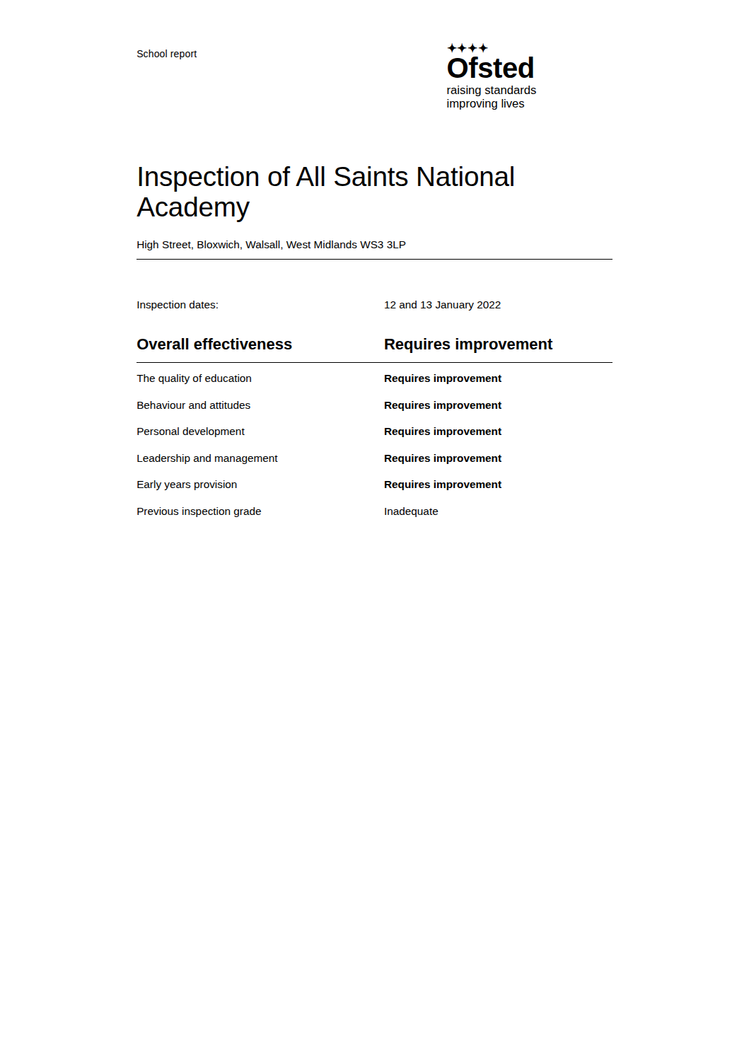School report
✦✦✦✦
Ofsted
raising standards
improving lives
Inspection of All Saints National Academy
High Street, Bloxwich, Walsall, West Midlands WS3 3LP
| Inspection dates: | 12 and 13 January 2022 |
| Overall effectiveness | Requires improvement |
| The quality of education | Requires improvement |
| Behaviour and attitudes | Requires improvement |
| Personal development | Requires improvement |
| Leadership and management | Requires improvement |
| Early years provision | Requires improvement |
| Previous inspection grade | Inadequate |